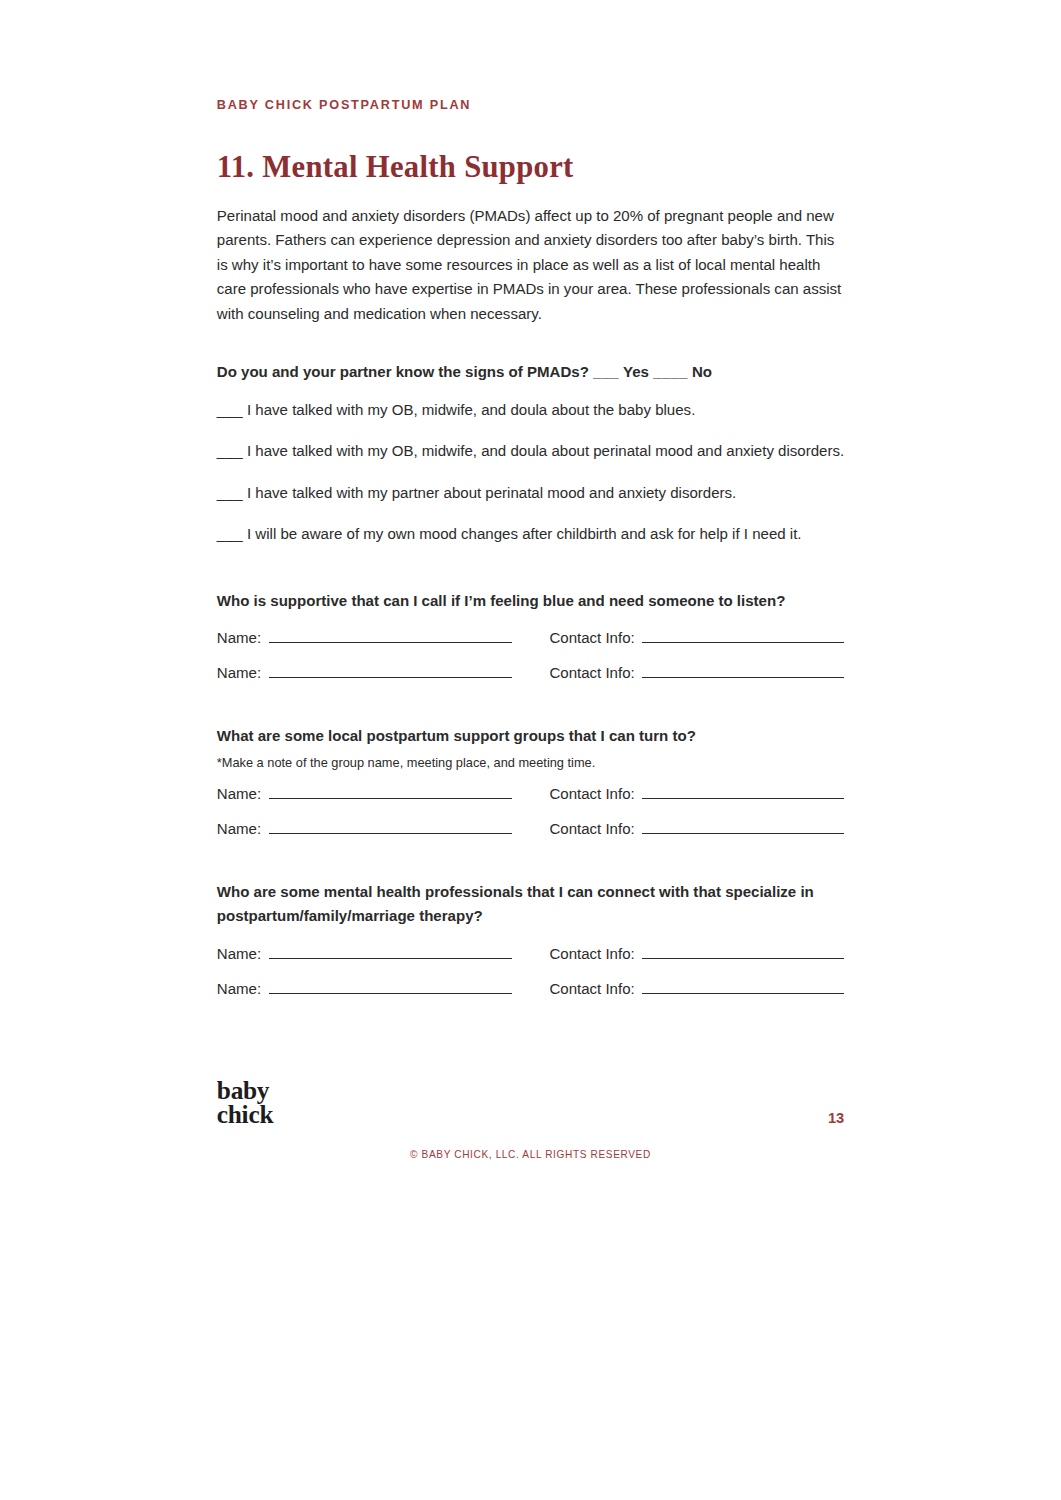Baby Chick Postpartum Plan
11. Mental Health Support
Perinatal mood and anxiety disorders (PMADs) affect up to 20% of pregnant people and new parents. Fathers can experience depression and anxiety disorders too after baby’s birth. This is why it’s important to have some resources in place as well as a list of local mental health care professionals who have expertise in PMADs in your area. These professionals can assist with counseling and medication when necessary.
Do you and your partner know the signs of PMADs? ___ Yes ____ No
___ I have talked with my OB, midwife, and doula about the baby blues.
___ I have talked with my OB, midwife, and doula about perinatal mood and anxiety disorders.
___ I have talked with my partner about perinatal mood and anxiety disorders.
___ I will be aware of my own mood changes after childbirth and ask for help if I need it.
Who is supportive that can I call if I’m feeling blue and need someone to listen?
Name:
Contact Info:
Name:
Contact Info:
What are some local postpartum support groups that I can turn to?
*Make a note of the group name, meeting place, and meeting time.
Name:
Contact Info:
Name:
Contact Info:
Who are some mental health professionals that I can connect with that specialize in postpartum/family/marriage therapy?
Name:
Contact Info:
Name:
Contact Info:
baby chick
13
© Baby Chick, LLC. All Rights Reserved